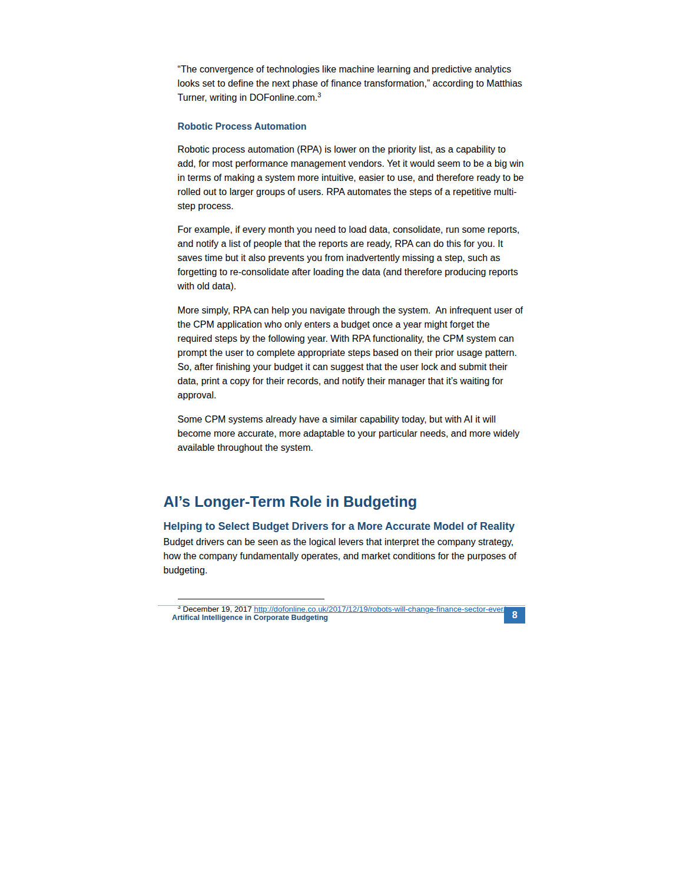“The convergence of technologies like machine learning and predictive analytics looks set to define the next phase of finance transformation,” according to Matthias Turner, writing in DOFonline.com.3
Robotic Process Automation
Robotic process automation (RPA) is lower on the priority list, as a capability to add, for most performance management vendors. Yet it would seem to be a big win in terms of making a system more intuitive, easier to use, and therefore ready to be rolled out to larger groups of users. RPA automates the steps of a repetitive multi-step process.
For example, if every month you need to load data, consolidate, run some reports, and notify a list of people that the reports are ready, RPA can do this for you. It saves time but it also prevents you from inadvertently missing a step, such as forgetting to re-consolidate after loading the data (and therefore producing reports with old data).
More simply, RPA can help you navigate through the system. An infrequent user of the CPM application who only enters a budget once a year might forget the required steps by the following year. With RPA functionality, the CPM system can prompt the user to complete appropriate steps based on their prior usage pattern. So, after finishing your budget it can suggest that the user lock and submit their data, print a copy for their records, and notify their manager that it’s waiting for approval.
Some CPM systems already have a similar capability today, but with AI it will become more accurate, more adaptable to your particular needs, and more widely available throughout the system.
AI’s Longer-Term Role in Budgeting
Helping to Select Budget Drivers for a More Accurate Model of Reality
Budget drivers can be seen as the logical levers that interpret the company strategy, how the company fundamentally operates, and market conditions for the purposes of budgeting.
3 December 19, 2017 http://dofonline.co.uk/2017/12/19/robots-will-change-finance-sector-ever/
Artifical Intelligence in Corporate Budgeting 8